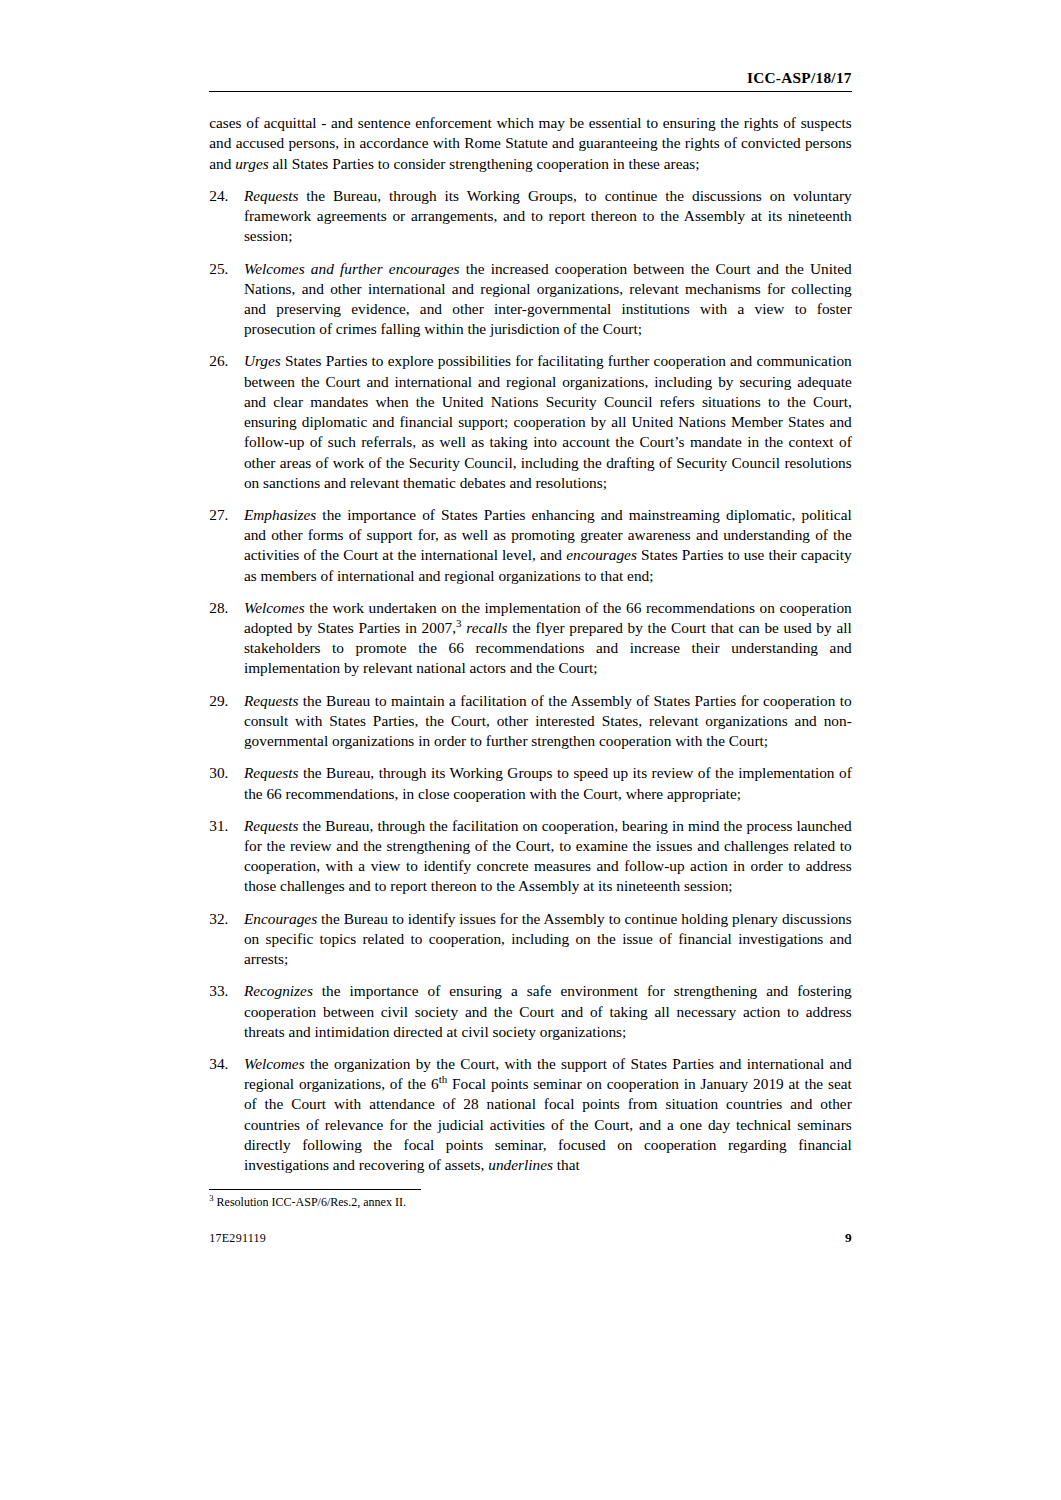ICC-ASP/18/17
cases of acquittal - and sentence enforcement which may be essential to ensuring the rights of suspects and accused persons, in accordance with Rome Statute and guaranteeing the rights of convicted persons and urges all States Parties to consider strengthening cooperation in these areas;
24.
Requests the Bureau, through its Working Groups, to continue the discussions on voluntary framework agreements or arrangements, and to report thereon to the Assembly at its nineteenth session;
25.
Welcomes and further encourages the increased cooperation between the Court and the United Nations, and other international and regional organizations, relevant mechanisms for collecting and preserving evidence, and other inter-governmental institutions with a view to foster prosecution of crimes falling within the jurisdiction of the Court;
26.
Urges States Parties to explore possibilities for facilitating further cooperation and communication between the Court and international and regional organizations, including by securing adequate and clear mandates when the United Nations Security Council refers situations to the Court, ensuring diplomatic and financial support; cooperation by all United Nations Member States and follow-up of such referrals, as well as taking into account the Court’s mandate in the context of other areas of work of the Security Council, including the drafting of Security Council resolutions on sanctions and relevant thematic debates and resolutions;
27.
Emphasizes the importance of States Parties enhancing and mainstreaming diplomatic, political and other forms of support for, as well as promoting greater awareness and understanding of the activities of the Court at the international level, and encourages States Parties to use their capacity as members of international and regional organizations to that end;
28.
Welcomes the work undertaken on the implementation of the 66 recommendations on cooperation adopted by States Parties in 2007,3 recalls the flyer prepared by the Court that can be used by all stakeholders to promote the 66 recommendations and increase their understanding and implementation by relevant national actors and the Court;
29.
Requests the Bureau to maintain a facilitation of the Assembly of States Parties for cooperation to consult with States Parties, the Court, other interested States, relevant organizations and non-governmental organizations in order to further strengthen cooperation with the Court;
30.
Requests the Bureau, through its Working Groups to speed up its review of the implementation of the 66 recommendations, in close cooperation with the Court, where appropriate;
31.
Requests the Bureau, through the facilitation on cooperation, bearing in mind the process launched for the review and the strengthening of the Court, to examine the issues and challenges related to cooperation, with a view to identify concrete measures and follow-up action in order to address those challenges and to report thereon to the Assembly at its nineteenth session;
32.
Encourages the Bureau to identify issues for the Assembly to continue holding plenary discussions on specific topics related to cooperation, including on the issue of financial investigations and arrests;
33.
Recognizes the importance of ensuring a safe environment for strengthening and fostering cooperation between civil society and the Court and of taking all necessary action to address threats and intimidation directed at civil society organizations;
34.
Welcomes the organization by the Court, with the support of States Parties and international and regional organizations, of the 6th Focal points seminar on cooperation in January 2019 at the seat of the Court with attendance of 28 national focal points from situation countries and other countries of relevance for the judicial activities of the Court, and a one day technical seminars directly following the focal points seminar, focused on cooperation regarding financial investigations and recovering of assets, underlines that
3 Resolution ICC-ASP/6/Res.2, annex II.
17E291119 9